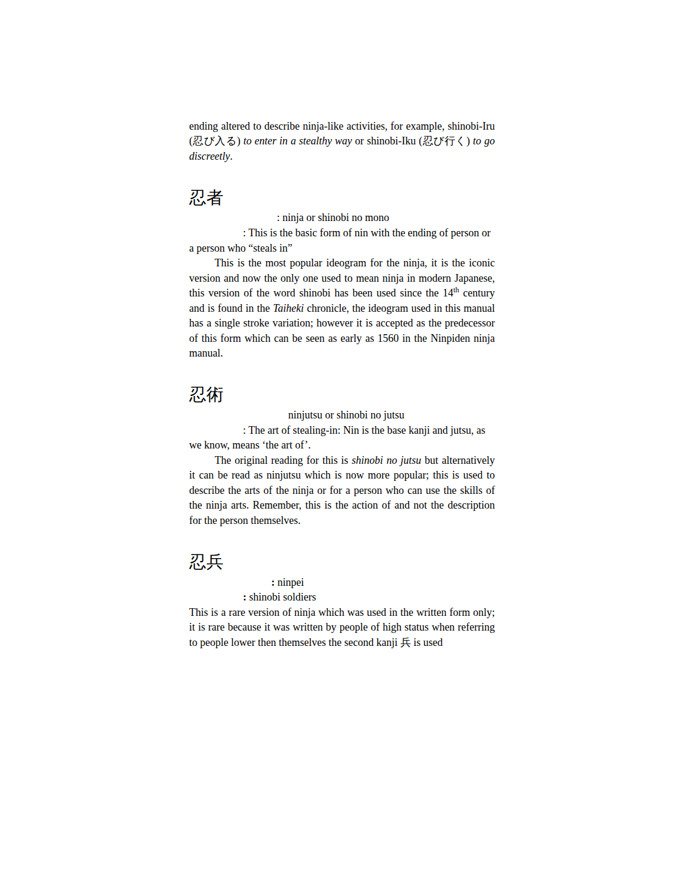ending altered to describe ninja-like activities, for example, shinobi-Iru (忍び入る) to enter in a stealthy way or shinobi-Iku (忍び行く) to go discreetly.
忍者
: ninja or shinobi no mono
: This is the basic form of nin with the ending of person or
a person who “steals in”
This is the most popular ideogram for the ninja, it is the iconic version and now the only one used to mean ninja in modern Japanese, this version of the word shinobi has been used since the 14th century and is found in the Taiheki chronicle, the ideogram used in this manual has a single stroke variation; however it is accepted as the predecessor of this form which can be seen as early as 1560 in the Ninpiden ninja manual.
忍術
ninjutsu or shinobi no jutsu
: The art of stealing-in: Nin is the base kanji and jutsu, as
we know, means ‘the art of’.
The original reading for this is shinobi no jutsu but alternatively it can be read as ninjutsu which is now more popular; this is used to describe the arts of the ninja or for a person who can use the skills of the ninja arts. Remember, this is the action of and not the description for the person themselves.
忍兵
: ninpei
: shinobi soldiers
This is a rare version of ninja which was used in the written form only; it is rare because it was written by people of high status when referring to people lower then themselves the second kanji 兵 is used